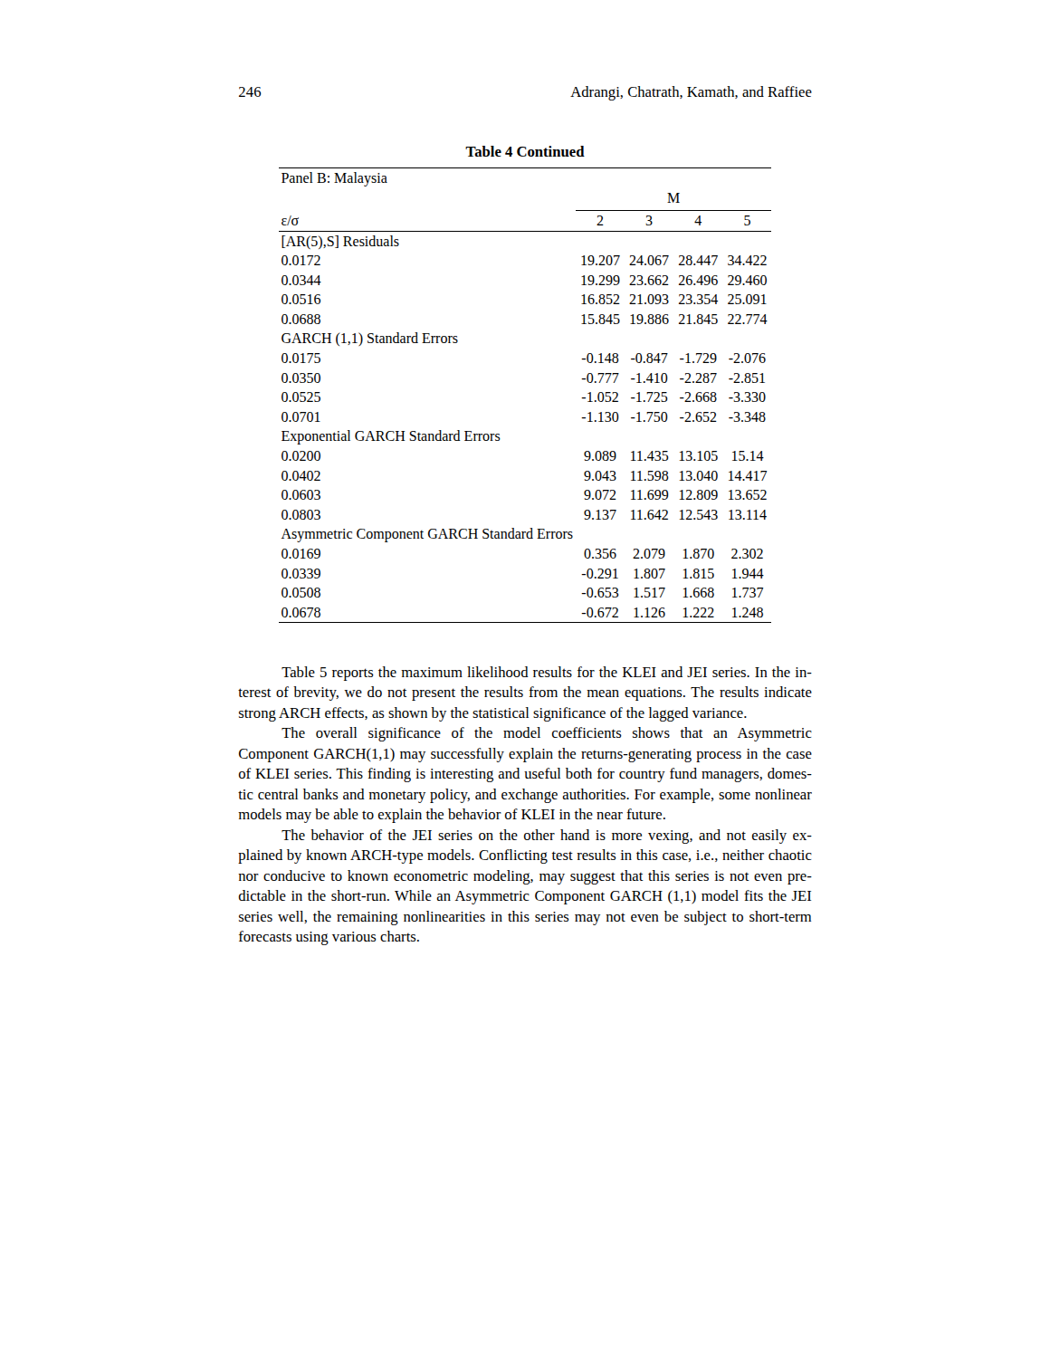246
Adrangi, Chatrath, Kamath, and Raffiee
Table 4 Continued
| Panel B: Malaysia | | | | |
| | M |
| ε / σ | 2 | 3 | 4 | 5 |
| [AR(5),S] Residuals | | | | |
| 0.0172 | 19.207 | 24.067 | 28.447 | 34.422 |
| 0.0344 | 19.299 | 23.662 | 26.496 | 29.460 |
| 0.0516 | 16.852 | 21.093 | 23.354 | 25.091 |
| 0.0688 | 15.845 | 19.886 | 21.845 | 22.774 |
| GARCH (1,1) Standard Errors | | | | |
| 0.0175 | -0.148 | -0.847 | -1.729 | -2.076 |
| 0.0350 | -0.777 | -1.410 | -2.287 | -2.851 |
| 0.0525 | -1.052 | -1.725 | -2.668 | -3.330 |
| 0.0701 | -1.130 | -1.750 | -2.652 | -3.348 |
| Exponential GARCH Standard Errors | | | | |
| 0.0200 | 9.089 | 11.435 | 13.105 | 15.14 |
| 0.0402 | 9.043 | 11.598 | 13.040 | 14.417 |
| 0.0603 | 9.072 | 11.699 | 12.809 | 13.652 |
| 0.0803 | 9.137 | 11.642 | 12.543 | 13.114 |
| Asymmetric Component GARCH Standard Errors | | | | |
| 0.0169 | 0.356 | 2.079 | 1.870 | 2.302 |
| 0.0339 | -0.291 | 1.807 | 1.815 | 1.944 |
| 0.0508 | -0.653 | 1.517 | 1.668 | 1.737 |
| 0.0678 | -0.672 | 1.126 | 1.222 | 1.248 |
Table 5 reports the maximum likelihood results for the KLEI and JEI series. In the interest of brevity, we do not present the results from the mean equations. The results indicate strong ARCH effects, as shown by the statistical significance of the lagged variance.
The overall significance of the model coefficients shows that an Asymmetric Component GARCH(1,1) may successfully explain the returns-generating process in the case of KLEI series. This finding is interesting and useful both for country fund managers, domestic central banks and monetary policy, and exchange authorities. For example, some nonlinear models may be able to explain the behavior of KLEI in the near future.
The behavior of the JEI series on the other hand is more vexing, and not easily explained by known ARCH-type models. Conflicting test results in this case, i.e., neither chaotic nor conducive to known econometric modeling, may suggest that this series is not even predictable in the short-run. While an Asymmetric Component GARCH (1,1) model fits the JEI series well, the remaining nonlinearities in this series may not even be subject to short-term forecasts using various charts.